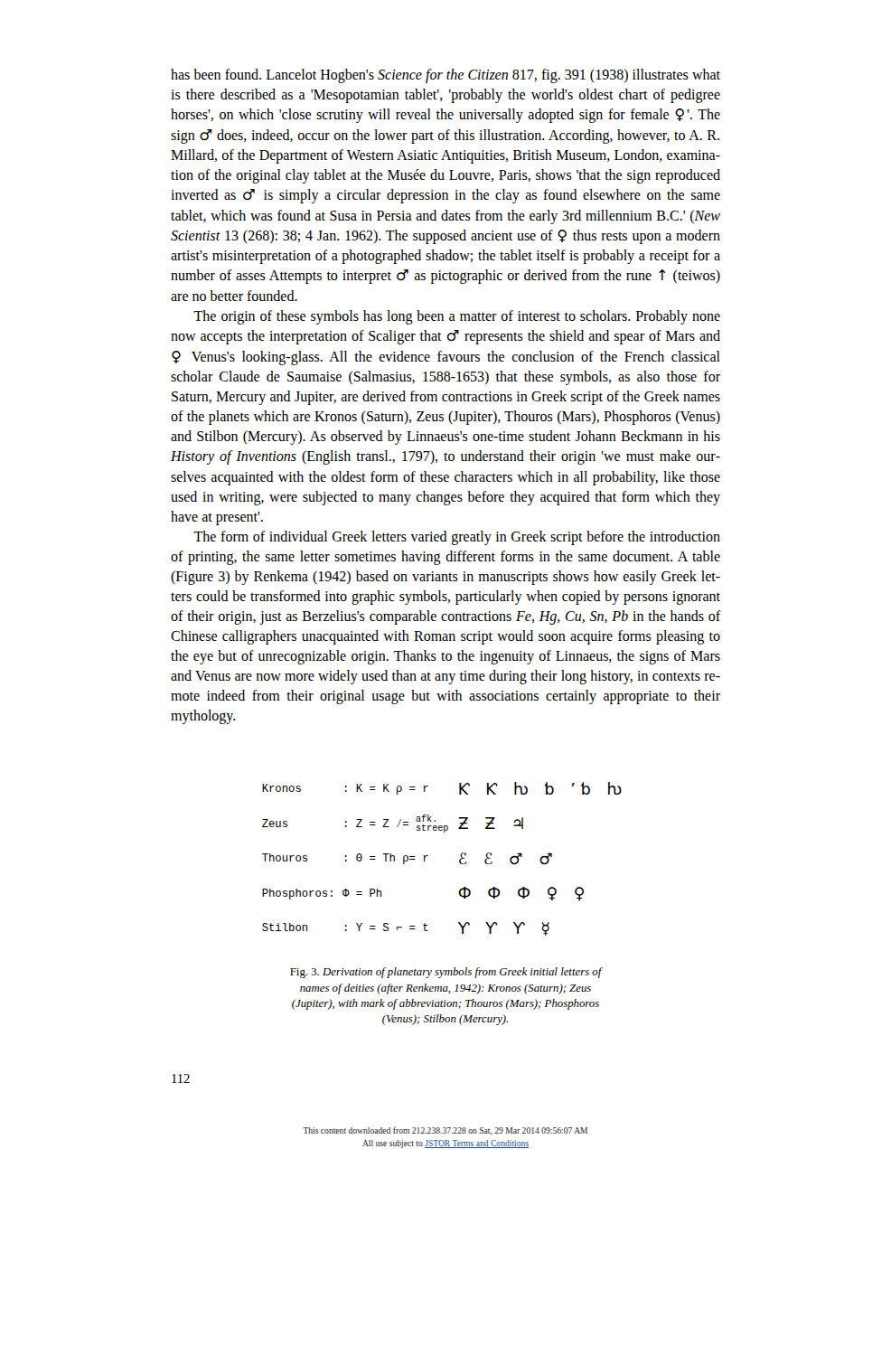has been found. Lancelot Hogben's Science for the Citizen 817, fig. 391 (1938) illustrates what is there described as a 'Mesopotamian tablet', 'probably the world's oldest chart of pedigree horses', on which 'close scrutiny will reveal the universally adopted sign for female ♀'. The sign ♂ does, indeed, occur on the lower part of this illustration. According, however, to A. R. Millard, of the Department of Western Asiatic Antiquities, British Museum, London, examination of the original clay tablet at the Musée du Louvre, Paris, shows 'that the sign reproduced inverted as ♂ is simply a circular depression in the clay as found elsewhere on the same tablet, which was found at Susa in Persia and dates from the early 3rd millennium B.C.' (New Scientist 13 (268): 38; 4 Jan. 1962). The supposed ancient use of ♀ thus rests upon a modern artist's misinterpretation of a photographed shadow; the tablet itself is probably a receipt for a number of asses Attempts to interpret ♂ as pictographic or derived from the rune ↑ (teiwos) are no better founded.
The origin of these symbols has long been a matter of interest to scholars. Probably none now accepts the interpretation of Scaliger that ♂ represents the shield and spear of Mars and ♀ Venus's looking-glass. All the evidence favours the conclusion of the French classical scholar Claude de Saumaise (Salmasius, 1588-1653) that these symbols, as also those for Saturn, Mercury and Jupiter, are derived from contractions in Greek script of the Greek names of the planets which are Kronos (Saturn), Zeus (Jupiter), Thouros (Mars), Phosphoros (Venus) and Stilbon (Mercury). As observed by Linnaeus's one-time student Johann Beckmann in his History of Inventions (English transl., 1797), to understand their origin 'we must make ourselves acquainted with the oldest form of these characters which in all probability, like those used in writing, were subjected to many changes before they acquired that form which they have at present'.
The form of individual Greek letters varied greatly in Greek script before the introduction of printing, the same letter sometimes having different forms in the same document. A table (Figure 3) by Renkema (1942) based on variants in manuscripts shows how easily Greek letters could be transformed into graphic symbols, particularly when copied by persons ignorant of their origin, just as Berzelius's comparable contractions Fe, Hg, Cu, Sn, Pb in the hands of Chinese calligraphers unacquainted with Roman script would soon acquire forms pleasing to the eye but of unrecognizable origin. Thanks to the ingenuity of Linnaeus, the signs of Mars and Venus are now more widely used than at any time during their long history, in contexts remote indeed from their original usage but with associations certainly appropriate to their mythology.
| Kronos | : K = K ρ = r | Ƙ Ƙ ƕ ƅ ʼƅ ƕ |
| Zeus | : Ζ = Z ⁄= afk. streep | Ƶ Ƶ ♃ |
| Thouros | : Θ = Th ρ= r | ℰ ℰ ♂ ♂ |
| Phosphoros: | Φ = Ph | Ф Ф Ф ♀ ♀ |
| Stilbon | : Υ = S ⌐ = t | Ƴ Ƴ Ƴ ☿ |
Fig. 3. Derivation of planetary symbols from Greek initial letters of names of deities (after Renkema, 1942): Kronos (Saturn); Zeus (Jupiter), with mark of abbreviation; Thouros (Mars); Phosphoros (Venus); Stilbon (Mercury).
112
This content downloaded from 212.238.37.228 on Sat, 29 Mar 2014 09:56:07 AM
All use subject to JSTOR Terms and Conditions